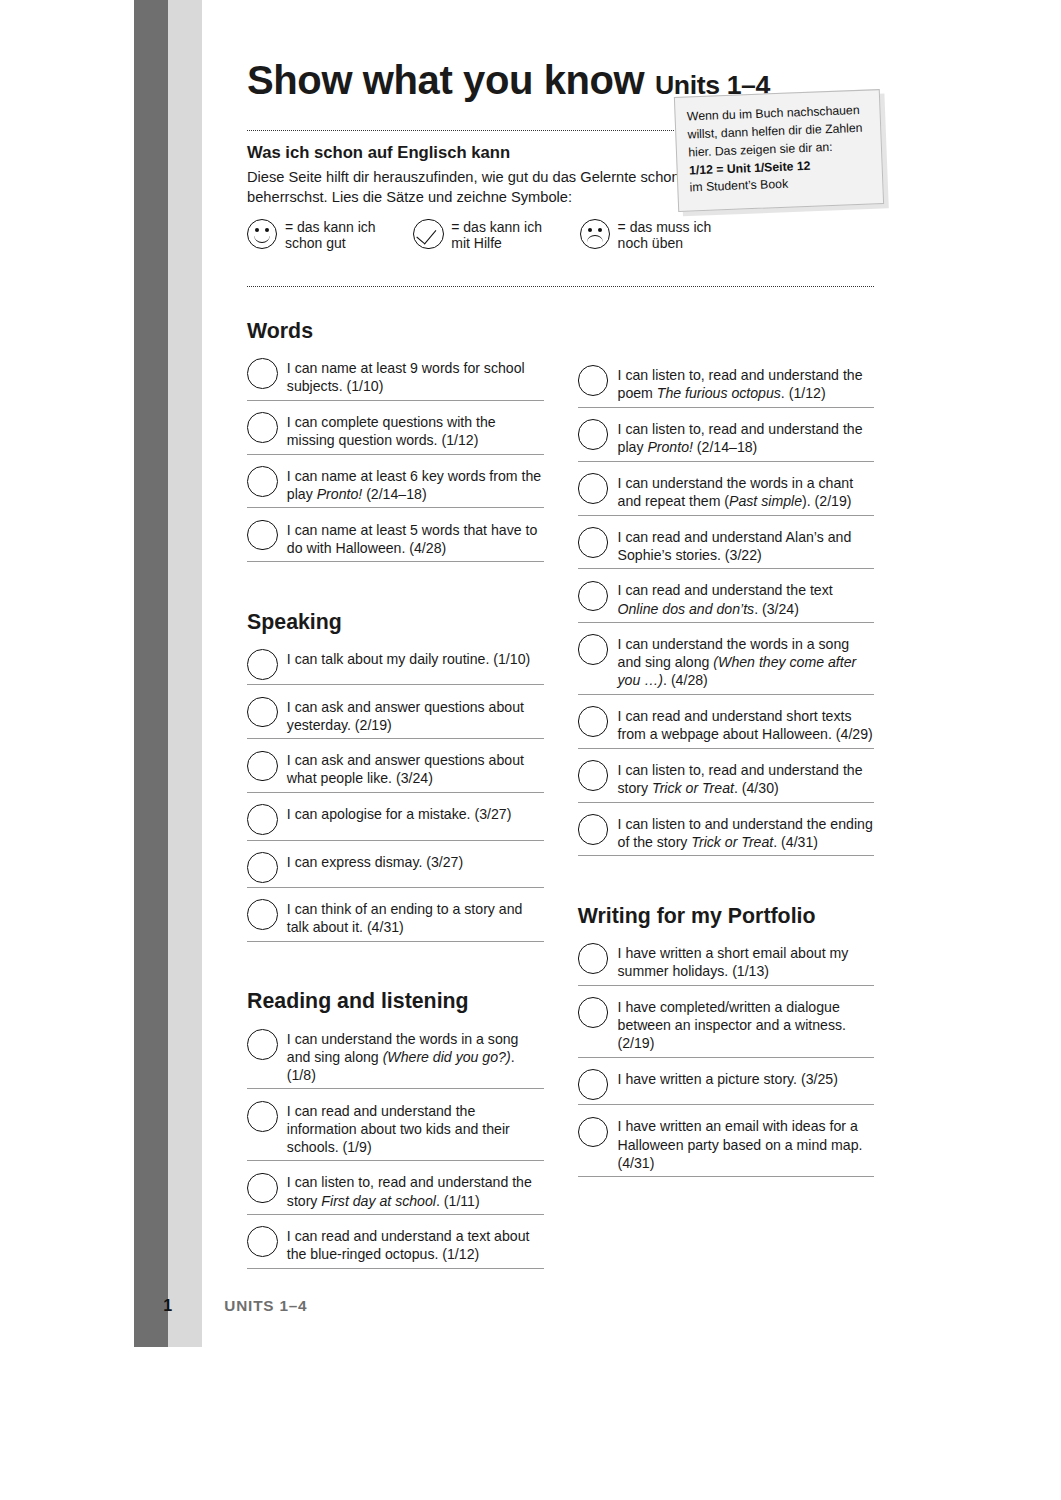Show what you know Units 1–4
Wenn du im Buch nachschauen willst, dann helfen dir die Zahlen hier. Das zeigen sie dir an:
1/12 = Unit 1/Seite 12
im Student’s Book
Was ich schon auf Englisch kann
Diese Seite hilft dir herauszufinden, wie gut du das Gelernte schon beherrschst. Lies die Sätze und zeichne Symbole:
= das kann ich
schon gut
= das kann ich
mit Hilfe
= das muss ich
noch üben
Words
I can name at least 9 words for school subjects. (1/10)
I can complete questions with the missing question words. (1/12)
I can name at least 6 key words from the play Pronto! (2/14–18)
I can name at least 5 words that have to do with Halloween. (4/28)
Speaking
I can talk about my daily routine. (1/10)
I can ask and answer questions about yesterday. (2/19)
I can ask and answer questions about what people like. (3/24)
I can apologise for a mistake. (3/27)
I can express dismay. (3/27)
I can think of an ending to a story and talk about it. (4/31)
Reading and listening
I can understand the words in a song and sing along (Where did you go?). (1/8)
I can read and understand the information about two kids and their schools. (1/9)
I can listen to, read and understand the story First day at school. (1/11)
I can read and understand a text about the blue-ringed octopus. (1/12)
I can listen to, read and understand the poem The furious octopus. (1/12)
I can listen to, read and understand the play Pronto! (2/14–18)
I can understand the words in a chant and repeat them (Past simple). (2/19)
I can read and understand Alan’s and Sophie’s stories. (3/22)
I can read and understand the text Online dos and don’ts. (3/24)
I can understand the words in a song and sing along (When they come after you …). (4/28)
I can read and understand short texts from a webpage about Halloween. (4/29)
I can listen to, read and understand the story Trick or Treat. (4/30)
I can listen to and understand the ending of the story Trick or Treat. (4/31)
Writing for my Portfolio
I have written a short email about my summer holidays. (1/13)
I have completed/written a dialogue between an inspector and a witness. (2/19)
I have written a picture story. (3/25)
I have written an email with ideas for a Halloween party based on a mind map. (4/31)
1
UNITS 1–4